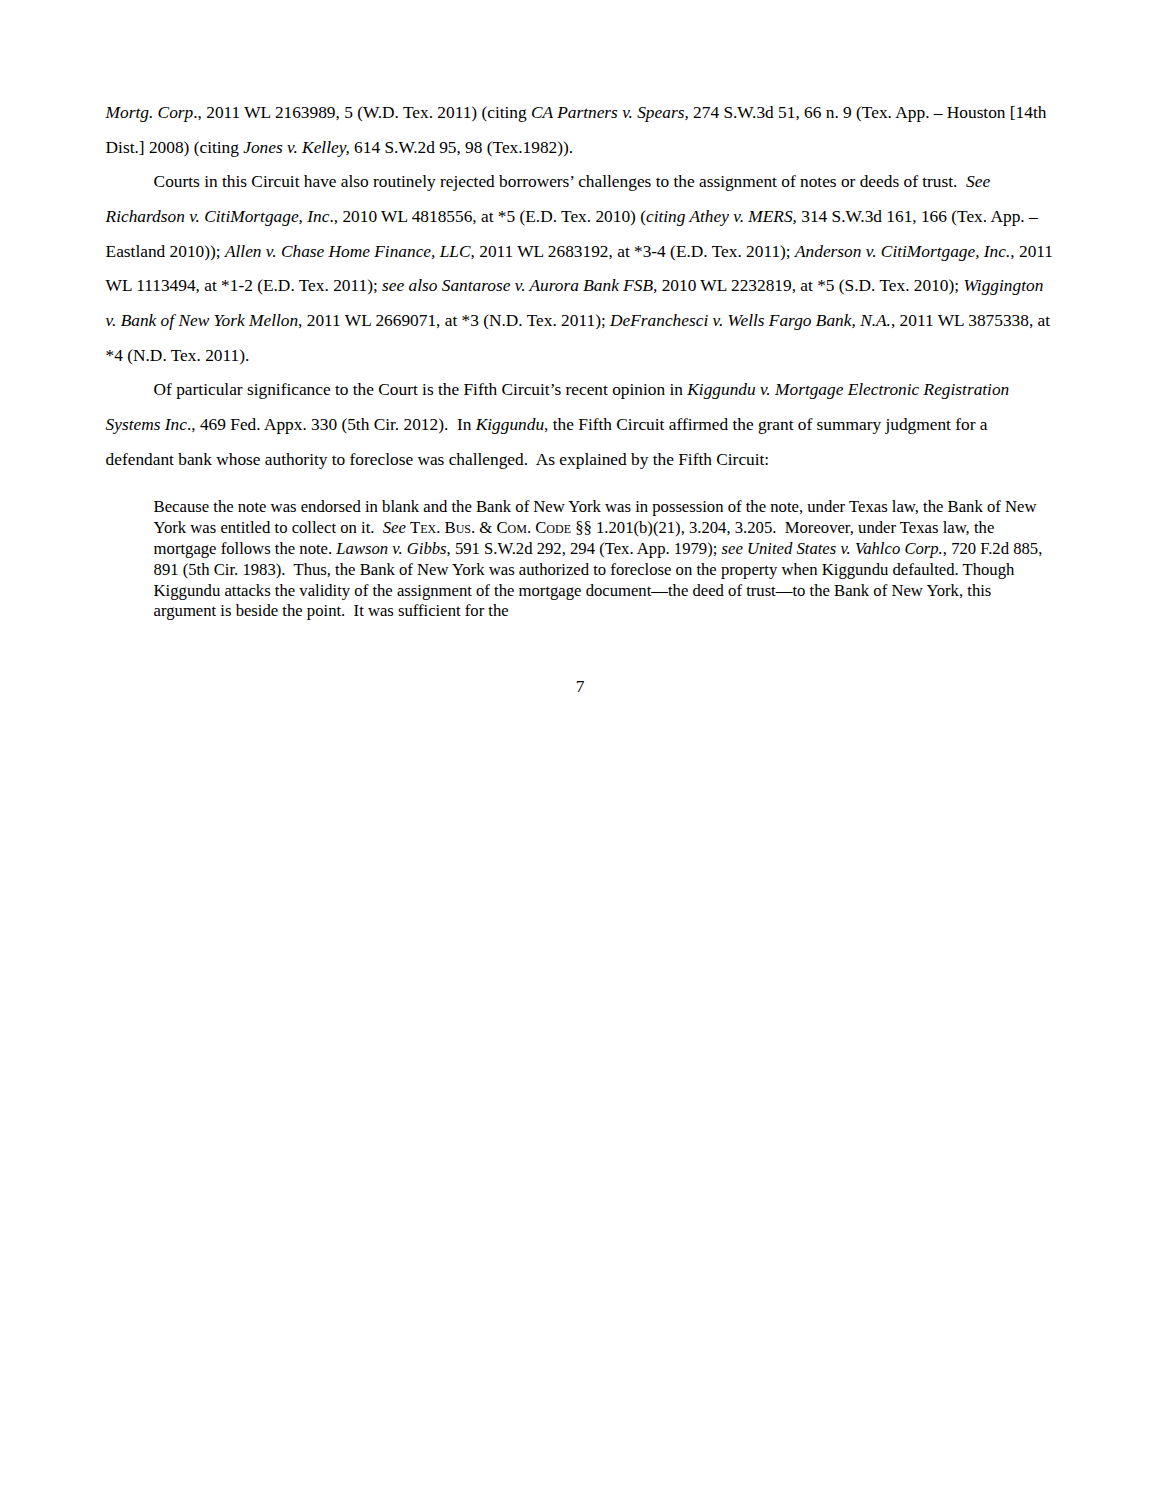Mortg. Corp., 2011 WL 2163989, 5 (W.D. Tex. 2011) (citing CA Partners v. Spears, 274 S.W.3d 51, 66 n. 9 (Tex. App. – Houston [14th Dist.] 2008) (citing Jones v. Kelley, 614 S.W.2d 95, 98 (Tex.1982)).
Courts in this Circuit have also routinely rejected borrowers’ challenges to the assignment of notes or deeds of trust. See Richardson v. CitiMortgage, Inc., 2010 WL 4818556, at *5 (E.D. Tex. 2010) (citing Athey v. MERS, 314 S.W.3d 161, 166 (Tex. App. – Eastland 2010)); Allen v. Chase Home Finance, LLC, 2011 WL 2683192, at *3-4 (E.D. Tex. 2011); Anderson v. CitiMortgage, Inc., 2011 WL 1113494, at *1-2 (E.D. Tex. 2011); see also Santarose v. Aurora Bank FSB, 2010 WL 2232819, at *5 (S.D. Tex. 2010); Wiggington v. Bank of New York Mellon, 2011 WL 2669071, at *3 (N.D. Tex. 2011); DeFranchesci v. Wells Fargo Bank, N.A., 2011 WL 3875338, at *4 (N.D. Tex. 2011).
Of particular significance to the Court is the Fifth Circuit’s recent opinion in Kiggundu v. Mortgage Electronic Registration Systems Inc., 469 Fed. Appx. 330 (5th Cir. 2012). In Kiggundu, the Fifth Circuit affirmed the grant of summary judgment for a defendant bank whose authority to foreclose was challenged. As explained by the Fifth Circuit:
Because the note was endorsed in blank and the Bank of New York was in possession of the note, under Texas law, the Bank of New York was entitled to collect on it. See Tex. Bus. & Com. Code §§ 1.201(b)(21), 3.204, 3.205. Moreover, under Texas law, the mortgage follows the note. Lawson v. Gibbs, 591 S.W.2d 292, 294 (Tex. App. 1979); see United States v. Vahlco Corp., 720 F.2d 885, 891 (5th Cir. 1983). Thus, the Bank of New York was authorized to foreclose on the property when Kiggundu defaulted. Though Kiggundu attacks the validity of the assignment of the mortgage document—the deed of trust—to the Bank of New York, this argument is beside the point. It was sufficient for the
7